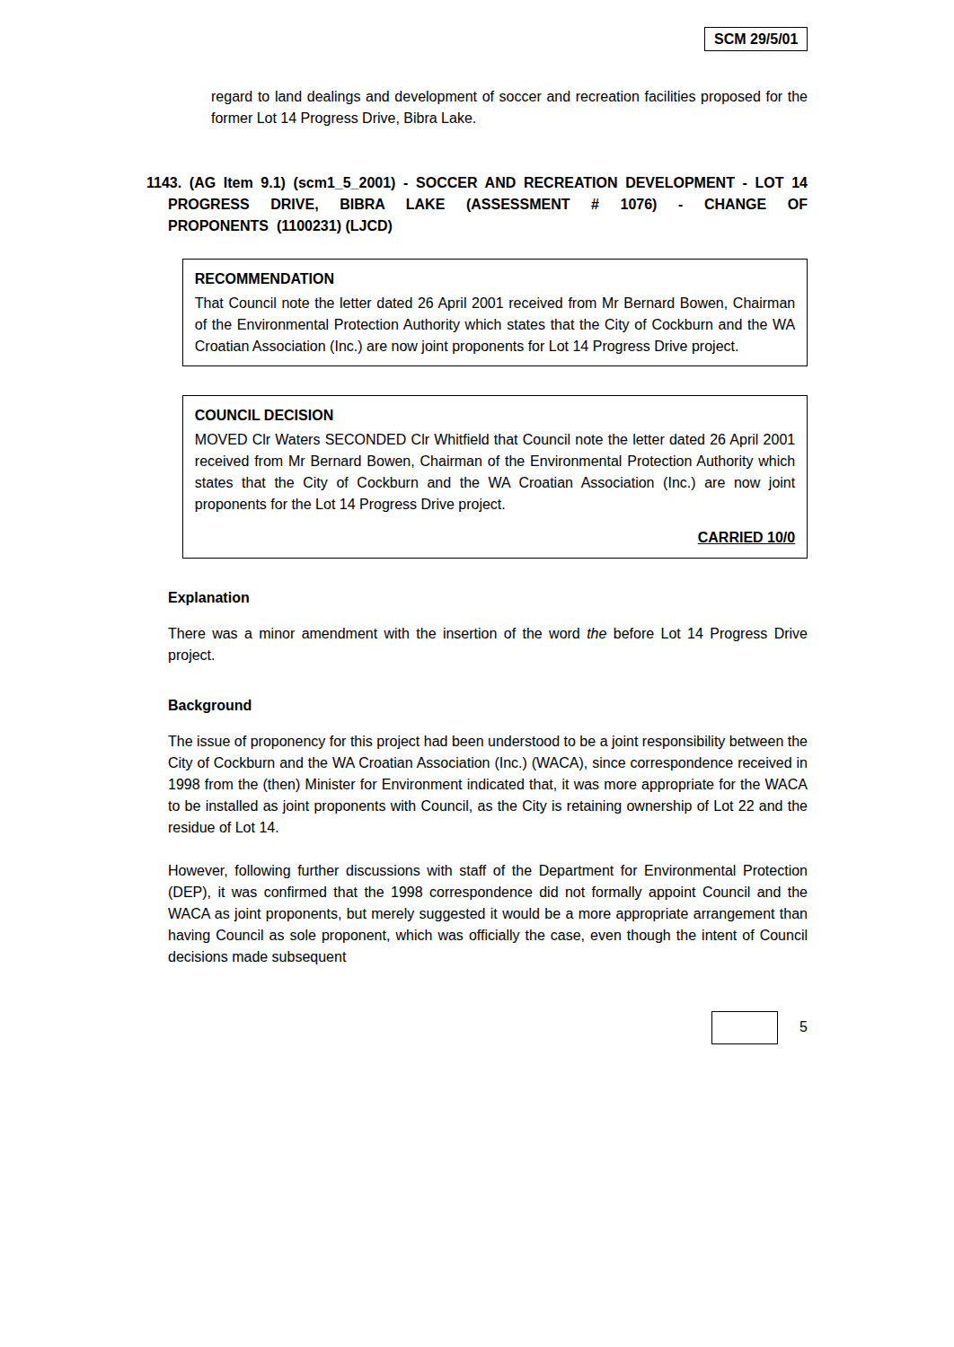SCM 29/5/01
regard to land dealings and development of soccer and recreation facilities proposed for the former Lot 14 Progress Drive, Bibra Lake.
1143. (AG Item 9.1) (scm1_5_2001) - SOCCER AND RECREATION DEVELOPMENT - LOT 14 PROGRESS DRIVE, BIBRA LAKE (ASSESSMENT # 1076) - CHANGE OF PROPONENTS (1100231) (LJCD)
RECOMMENDATION
That Council note the letter dated 26 April 2001 received from Mr Bernard Bowen, Chairman of the Environmental Protection Authority which states that the City of Cockburn and the WA Croatian Association (Inc.) are now joint proponents for Lot 14 Progress Drive project.
COUNCIL DECISION
MOVED Clr Waters SECONDED Clr Whitfield that Council note the letter dated 26 April 2001 received from Mr Bernard Bowen, Chairman of the Environmental Protection Authority which states that the City of Cockburn and the WA Croatian Association (Inc.) are now joint proponents for the Lot 14 Progress Drive project.
CARRIED 10/0
Explanation
There was a minor amendment with the insertion of the word the before Lot 14 Progress Drive project.
Background
The issue of proponency for this project had been understood to be a joint responsibility between the City of Cockburn and the WA Croatian Association (Inc.) (WACA), since correspondence received in 1998 from the (then) Minister for Environment indicated that, it was more appropriate for the WACA to be installed as joint proponents with Council, as the City is retaining ownership of Lot 22 and the residue of Lot 14.
However, following further discussions with staff of the Department for Environmental Protection (DEP), it was confirmed that the 1998 correspondence did not formally appoint Council and the WACA as joint proponents, but merely suggested it would be a more appropriate arrangement than having Council as sole proponent, which was officially the case, even though the intent of Council decisions made subsequent
5